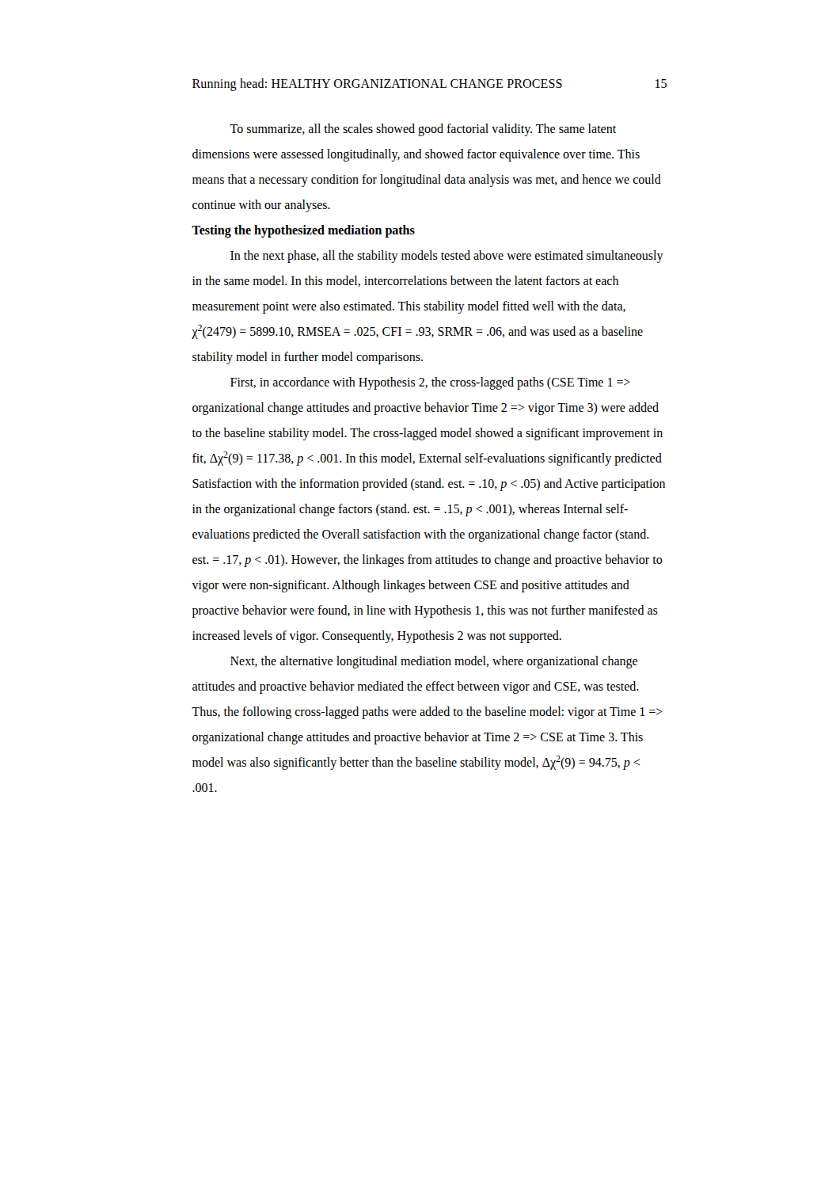Running head: HEALTHY ORGANIZATIONAL CHANGE PROCESS 15
To summarize, all the scales showed good factorial validity. The same latent dimensions were assessed longitudinally, and showed factor equivalence over time. This means that a necessary condition for longitudinal data analysis was met, and hence we could continue with our analyses.
Testing the hypothesized mediation paths
In the next phase, all the stability models tested above were estimated simultaneously in the same model. In this model, intercorrelations between the latent factors at each measurement point were also estimated. This stability model fitted well with the data, χ2(2479) = 5899.10, RMSEA = .025, CFI = .93, SRMR = .06, and was used as a baseline stability model in further model comparisons.
First, in accordance with Hypothesis 2, the cross-lagged paths (CSE Time 1 => organizational change attitudes and proactive behavior Time 2 => vigor Time 3) were added to the baseline stability model. The cross-lagged model showed a significant improvement in fit, Δχ2(9) = 117.38, p < .001. In this model, External self-evaluations significantly predicted Satisfaction with the information provided (stand. est. = .10, p < .05) and Active participation in the organizational change factors (stand. est. = .15, p < .001), whereas Internal self-evaluations predicted the Overall satisfaction with the organizational change factor (stand. est. = .17, p < .01). However, the linkages from attitudes to change and proactive behavior to vigor were non-significant. Although linkages between CSE and positive attitudes and proactive behavior were found, in line with Hypothesis 1, this was not further manifested as increased levels of vigor. Consequently, Hypothesis 2 was not supported.
Next, the alternative longitudinal mediation model, where organizational change attitudes and proactive behavior mediated the effect between vigor and CSE, was tested. Thus, the following cross-lagged paths were added to the baseline model: vigor at Time 1 => organizational change attitudes and proactive behavior at Time 2 => CSE at Time 3. This model was also significantly better than the baseline stability model, Δχ2(9) = 94.75, p < .001.